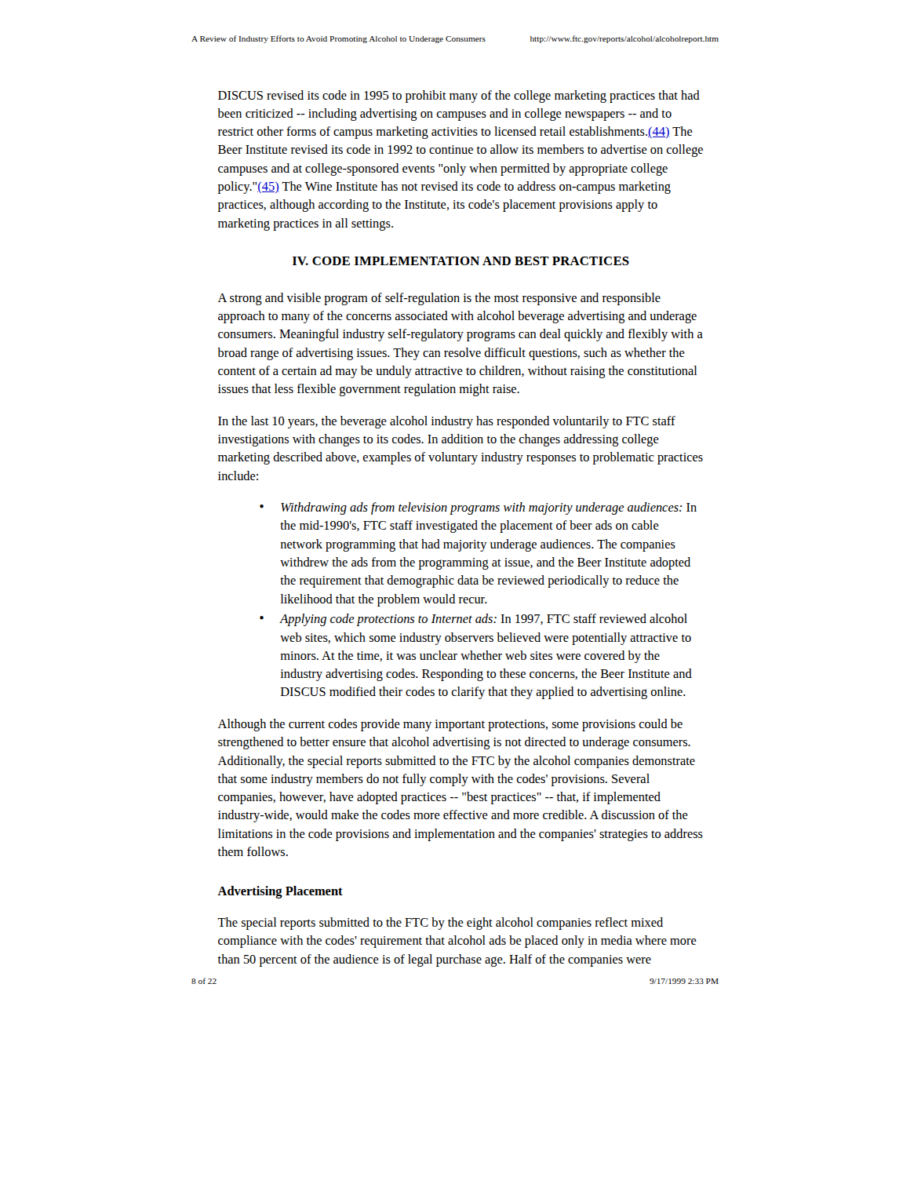A Review of Industry Efforts to Avoid Promoting Alcohol to Underage Consumers
http://www.ftc.gov/reports/alcohol/alcoholreport.htm
DISCUS revised its code in 1995 to prohibit many of the college marketing practices that had been criticized -- including advertising on campuses and in college newspapers -- and to restrict other forms of campus marketing activities to licensed retail establishments.(44) The Beer Institute revised its code in 1992 to continue to allow its members to advertise on college campuses and at college-sponsored events "only when permitted by appropriate college policy."(45) The Wine Institute has not revised its code to address on-campus marketing practices, although according to the Institute, its code's placement provisions apply to marketing practices in all settings.
IV. CODE IMPLEMENTATION AND BEST PRACTICES
A strong and visible program of self-regulation is the most responsive and responsible approach to many of the concerns associated with alcohol beverage advertising and underage consumers. Meaningful industry self-regulatory programs can deal quickly and flexibly with a broad range of advertising issues. They can resolve difficult questions, such as whether the content of a certain ad may be unduly attractive to children, without raising the constitutional issues that less flexible government regulation might raise.
In the last 10 years, the beverage alcohol industry has responded voluntarily to FTC staff investigations with changes to its codes. In addition to the changes addressing college marketing described above, examples of voluntary industry responses to problematic practices include:
Withdrawing ads from television programs with majority underage audiences: In the mid-1990's, FTC staff investigated the placement of beer ads on cable network programming that had majority underage audiences. The companies withdrew the ads from the programming at issue, and the Beer Institute adopted the requirement that demographic data be reviewed periodically to reduce the likelihood that the problem would recur.
Applying code protections to Internet ads: In 1997, FTC staff reviewed alcohol web sites, which some industry observers believed were potentially attractive to minors. At the time, it was unclear whether web sites were covered by the industry advertising codes. Responding to these concerns, the Beer Institute and DISCUS modified their codes to clarify that they applied to advertising online.
Although the current codes provide many important protections, some provisions could be strengthened to better ensure that alcohol advertising is not directed to underage consumers. Additionally, the special reports submitted to the FTC by the alcohol companies demonstrate that some industry members do not fully comply with the codes' provisions. Several companies, however, have adopted practices -- "best practices" -- that, if implemented industry-wide, would make the codes more effective and more credible. A discussion of the limitations in the code provisions and implementation and the companies' strategies to address them follows.
Advertising Placement
The special reports submitted to the FTC by the eight alcohol companies reflect mixed compliance with the codes' requirement that alcohol ads be placed only in media where more than 50 percent of the audience is of legal purchase age. Half of the companies were
8 of 22
9/17/1999 2:33 PM